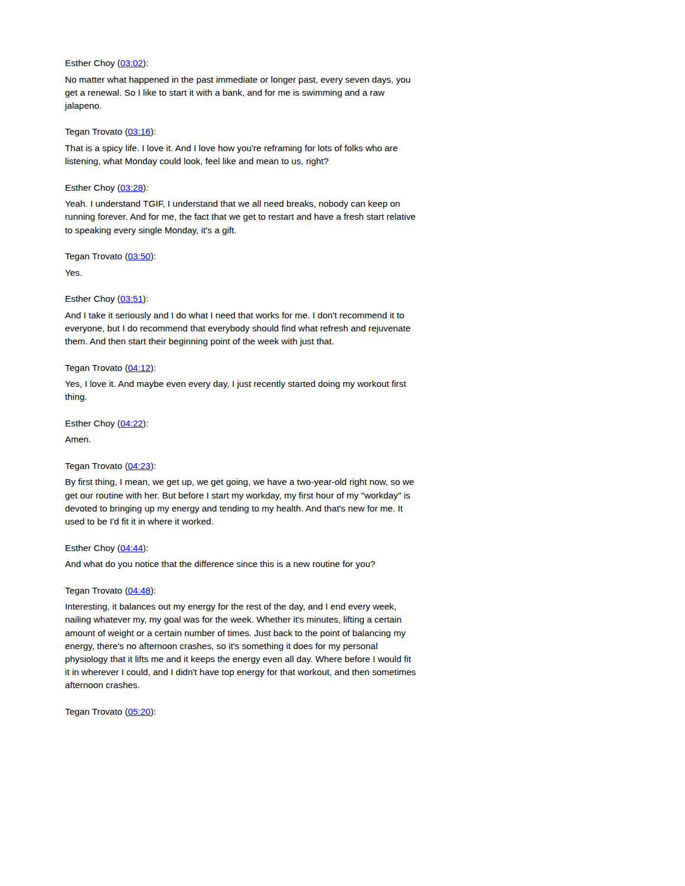Esther Choy (03:02):
No matter what happened in the past immediate or longer past, every seven days, you get a renewal. So I like to start it with a bank, and for me is swimming and a raw jalapeno.
Tegan Trovato (03:16):
That is a spicy life. I love it. And I love how you're reframing for lots of folks who are listening, what Monday could look, feel like and mean to us, right?
Esther Choy (03:28):
Yeah. I understand TGIF, I understand that we all need breaks, nobody can keep on running forever. And for me, the fact that we get to restart and have a fresh start relative to speaking every single Monday, it's a gift.
Tegan Trovato (03:50):
Yes.
Esther Choy (03:51):
And I take it seriously and I do what I need that works for me. I don't recommend it to everyone, but I do recommend that everybody should find what refresh and rejuvenate them. And then start their beginning point of the week with just that.
Tegan Trovato (04:12):
Yes, I love it. And maybe even every day, I just recently started doing my workout first thing.
Esther Choy (04:22):
Amen.
Tegan Trovato (04:23):
By first thing, I mean, we get up, we get going, we have a two-year-old right now, so we get our routine with her. But before I start my workday, my first hour of my "workday" is devoted to bringing up my energy and tending to my health. And that's new for me. It used to be I'd fit it in where it worked.
Esther Choy (04:44):
And what do you notice that the difference since this is a new routine for you?
Tegan Trovato (04:48):
Interesting, it balances out my energy for the rest of the day, and I end every week, nailing whatever my, my goal was for the week. Whether it's minutes, lifting a certain amount of weight or a certain number of times. Just back to the point of balancing my energy, there's no afternoon crashes, so it's something it does for my personal physiology that it lifts me and it keeps the energy even all day. Where before I would fit it in wherever I could, and I didn't have top energy for that workout, and then sometimes afternoon crashes.
Tegan Trovato (05:20):